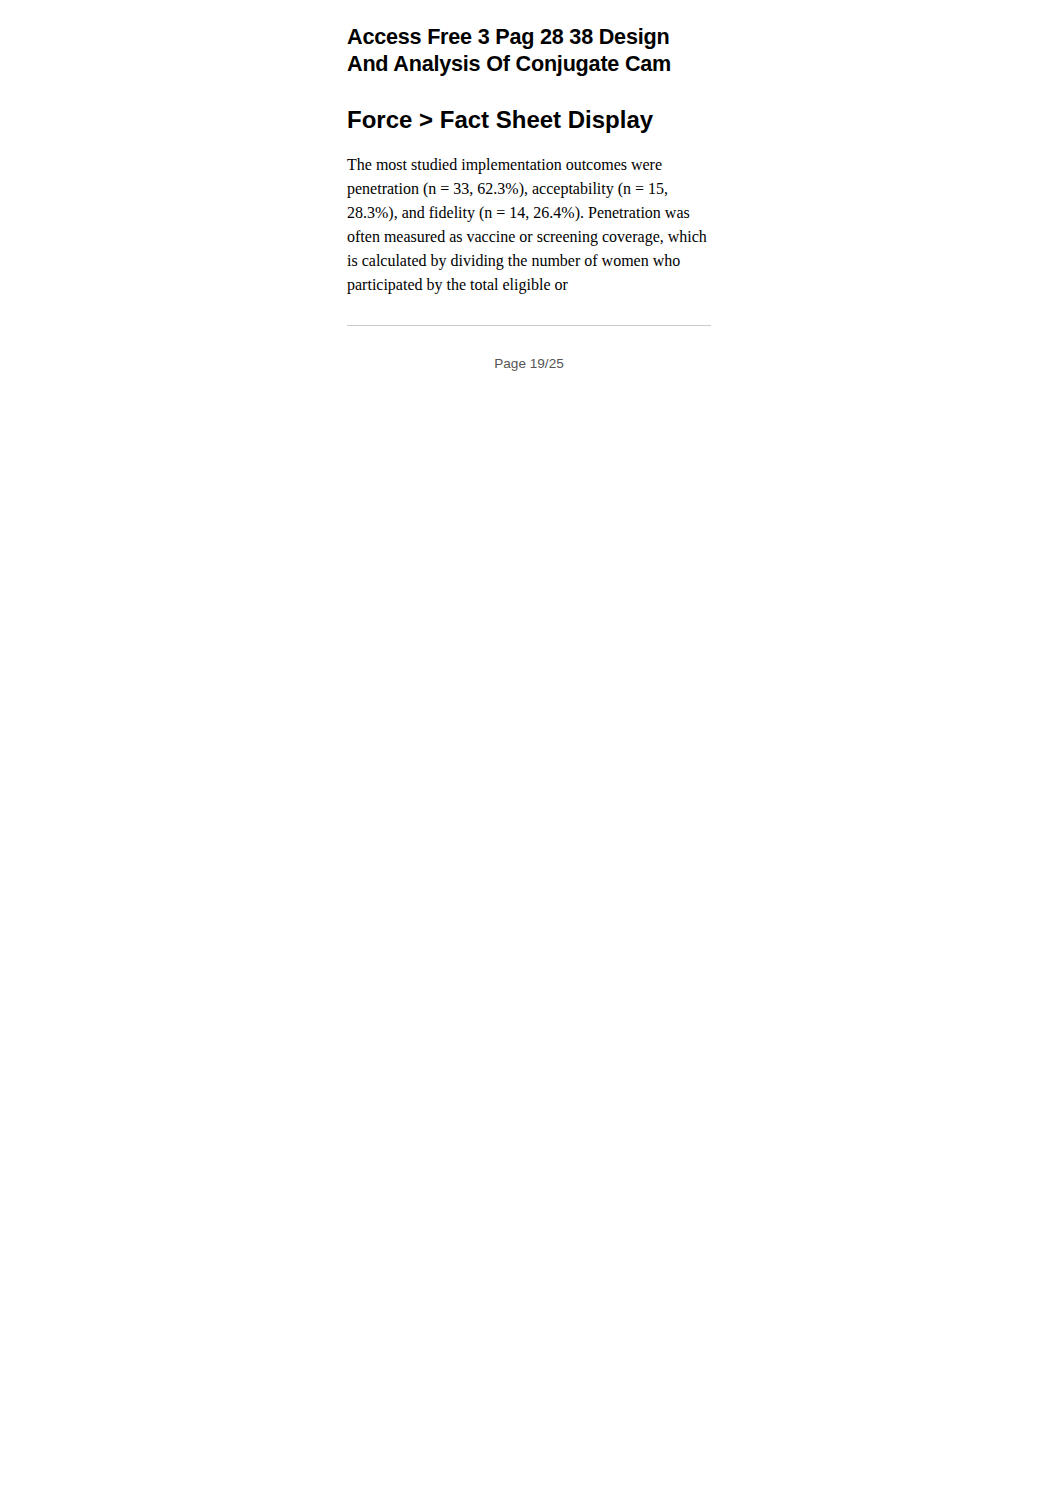Access Free 3 Pag 28 38 Design And Analysis Of Conjugate Cam
Force > Fact Sheet Display
The most studied implementation outcomes were penetration (n = 33, 62.3%), acceptability (n = 15, 28.3%), and fidelity (n = 14, 26.4%). Penetration was often measured as vaccine or screening coverage, which is calculated by dividing the number of women who participated by the total eligible or
Page 19/25